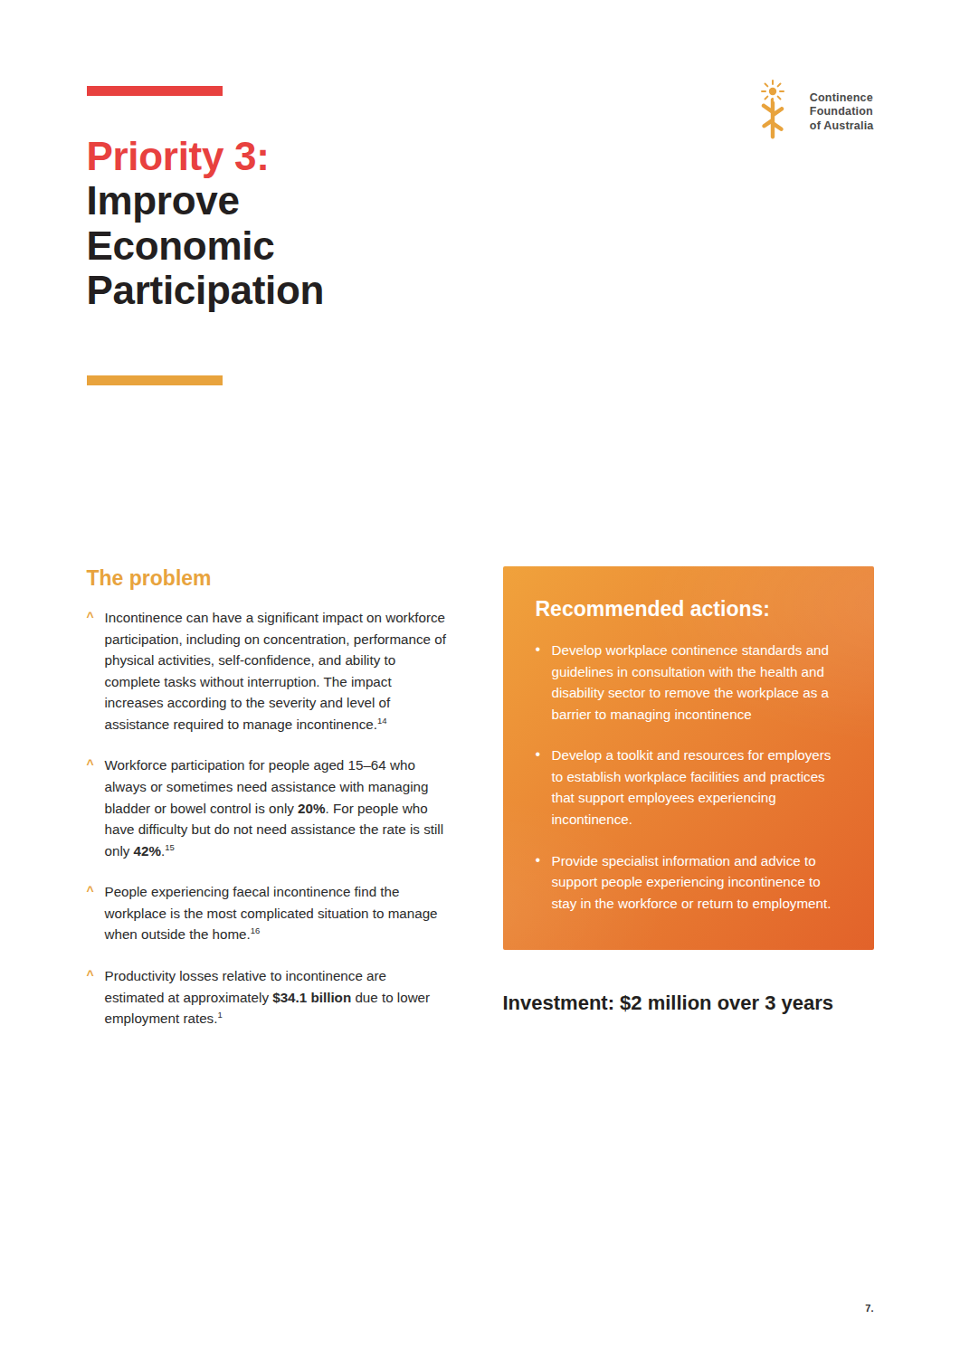Continence
Foundation
of Australia
Priority 3: Improve
Economic
Participation
The problem
Incontinence can have a significant impact on workforce participation, including on concentration, performance of physical activities, self-confidence, and ability to complete tasks without interruption. The impact increases according to the severity and level of assistance required to manage incontinence.14
Workforce participation for people aged 15–64 who always or sometimes need assistance with managing bladder or bowel control is only 20%. For people who have difficulty but do not need assistance the rate is still only 42%.15
People experiencing faecal incontinence find the workplace is the most complicated situation to manage when outside the home.16
Productivity losses relative to incontinence are estimated at approximately $34.1 billion due to lower employment rates.1
Recommended actions:
Develop workplace continence standards and guidelines in consultation with the health and disability sector to remove the workplace as a barrier to managing incontinence
Develop a toolkit and resources for employers to establish workplace facilities and practices that support employees experiencing incontinence.
Provide specialist information and advice to support people experiencing incontinence to stay in the workforce or return to employment.
Investment: $2 million over 3 years
7.